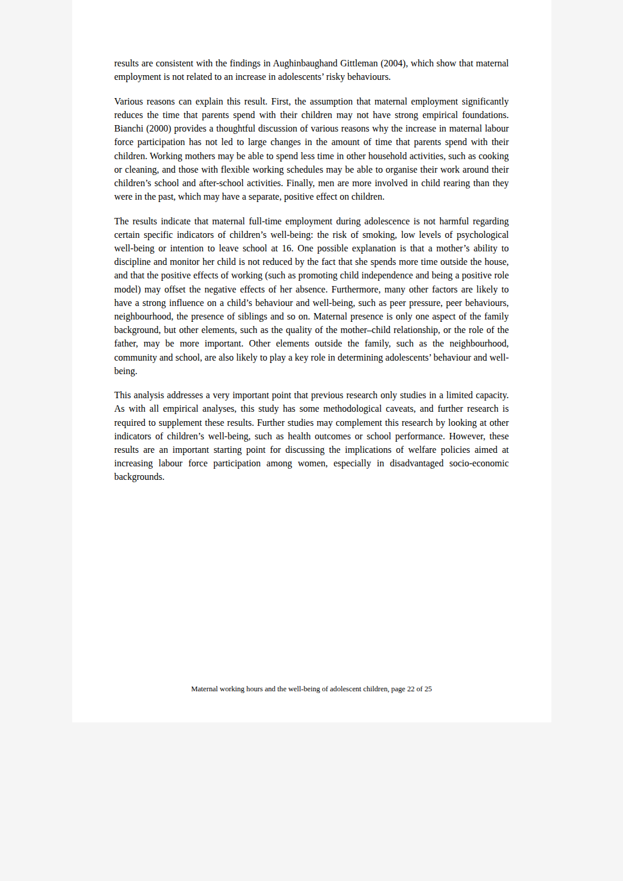results are consistent with the findings in Aughinbaughand Gittleman (2004), which show that maternal employment is not related to an increase in adolescents’ risky behaviours.
Various reasons can explain this result. First, the assumption that maternal employment significantly reduces the time that parents spend with their children may not have strong empirical foundations. Bianchi (2000) provides a thoughtful discussion of various reasons why the increase in maternal labour force participation has not led to large changes in the amount of time that parents spend with their children. Working mothers may be able to spend less time in other household activities, such as cooking or cleaning, and those with flexible working schedules may be able to organise their work around their children’s school and after-school activities. Finally, men are more involved in child rearing than they were in the past, which may have a separate, positive effect on children.
The results indicate that maternal full-time employment during adolescence is not harmful regarding certain specific indicators of children’s well-being: the risk of smoking, low levels of psychological well-being or intention to leave school at 16. One possible explanation is that a mother’s ability to discipline and monitor her child is not reduced by the fact that she spends more time outside the house, and that the positive effects of working (such as promoting child independence and being a positive role model) may offset the negative effects of her absence. Furthermore, many other factors are likely to have a strong influence on a child’s behaviour and well-being, such as peer pressure, peer behaviours, neighbourhood, the presence of siblings and so on. Maternal presence is only one aspect of the family background, but other elements, such as the quality of the mother–child relationship, or the role of the father, may be more important. Other elements outside the family, such as the neighbourhood, community and school, are also likely to play a key role in determining adolescents’ behaviour and well-being.
This analysis addresses a very important point that previous research only studies in a limited capacity. As with all empirical analyses, this study has some methodological caveats, and further research is required to supplement these results. Further studies may complement this research by looking at other indicators of children’s well-being, such as health outcomes or school performance. However, these results are an important starting point for discussing the implications of welfare policies aimed at increasing labour force participation among women, especially in disadvantaged socio-economic backgrounds.
Maternal working hours and the well-being of adolescent children, page 22 of 25